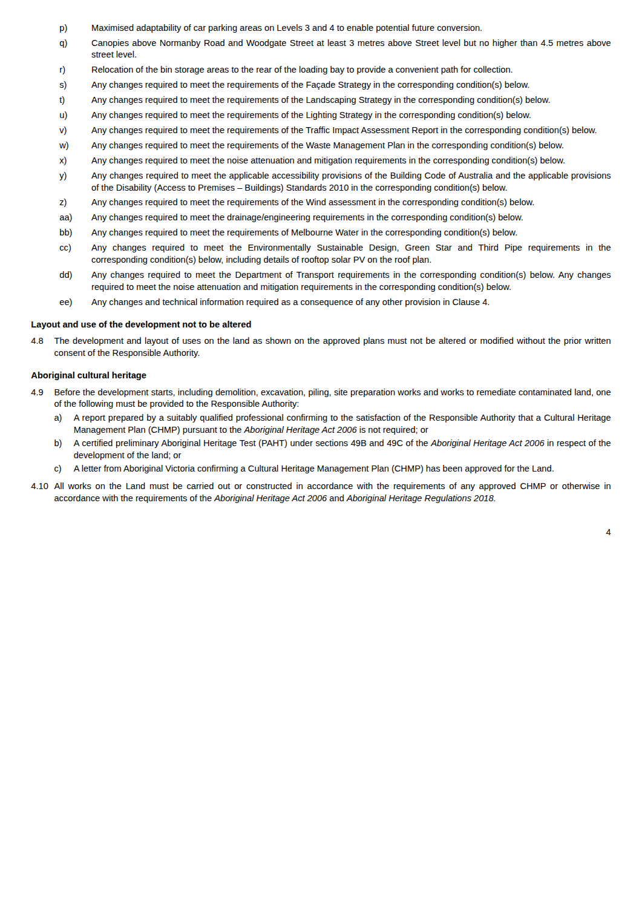p) Maximised adaptability of car parking areas on Levels 3 and 4 to enable potential future conversion.
q) Canopies above Normanby Road and Woodgate Street at least 3 metres above Street level but no higher than 4.5 metres above street level.
r) Relocation of the bin storage areas to the rear of the loading bay to provide a convenient path for collection.
s) Any changes required to meet the requirements of the Façade Strategy in the corresponding condition(s) below.
t) Any changes required to meet the requirements of the Landscaping Strategy in the corresponding condition(s) below.
u) Any changes required to meet the requirements of the Lighting Strategy in the corresponding condition(s) below.
v) Any changes required to meet the requirements of the Traffic Impact Assessment Report in the corresponding condition(s) below.
w) Any changes required to meet the requirements of the Waste Management Plan in the corresponding condition(s) below.
x) Any changes required to meet the noise attenuation and mitigation requirements in the corresponding condition(s) below.
y) Any changes required to meet the applicable accessibility provisions of the Building Code of Australia and the applicable provisions of the Disability (Access to Premises – Buildings) Standards 2010 in the corresponding condition(s) below.
z) Any changes required to meet the requirements of the Wind assessment in the corresponding condition(s) below.
aa) Any changes required to meet the drainage/engineering requirements in the corresponding condition(s) below.
bb) Any changes required to meet the requirements of Melbourne Water in the corresponding condition(s) below.
cc) Any changes required to meet the Environmentally Sustainable Design, Green Star and Third Pipe requirements in the corresponding condition(s) below, including details of rooftop solar PV on the roof plan.
dd) Any changes required to meet the Department of Transport requirements in the corresponding condition(s) below. Any changes required to meet the noise attenuation and mitigation requirements in the corresponding condition(s) below.
ee) Any changes and technical information required as a consequence of any other provision in Clause 4.
Layout and use of the development not to be altered
4.8 The development and layout of uses on the land as shown on the approved plans must not be altered or modified without the prior written consent of the Responsible Authority.
Aboriginal cultural heritage
4.9 Before the development starts, including demolition, excavation, piling, site preparation works and works to remediate contaminated land, one of the following must be provided to the Responsible Authority:
a) A report prepared by a suitably qualified professional confirming to the satisfaction of the Responsible Authority that a Cultural Heritage Management Plan (CHMP) pursuant to the Aboriginal Heritage Act 2006 is not required; or
b) A certified preliminary Aboriginal Heritage Test (PAHT) under sections 49B and 49C of the Aboriginal Heritage Act 2006 in respect of the development of the land; or
c) A letter from Aboriginal Victoria confirming a Cultural Heritage Management Plan (CHMP) has been approved for the Land.
4.10 All works on the Land must be carried out or constructed in accordance with the requirements of any approved CHMP or otherwise in accordance with the requirements of the Aboriginal Heritage Act 2006 and Aboriginal Heritage Regulations 2018.
4